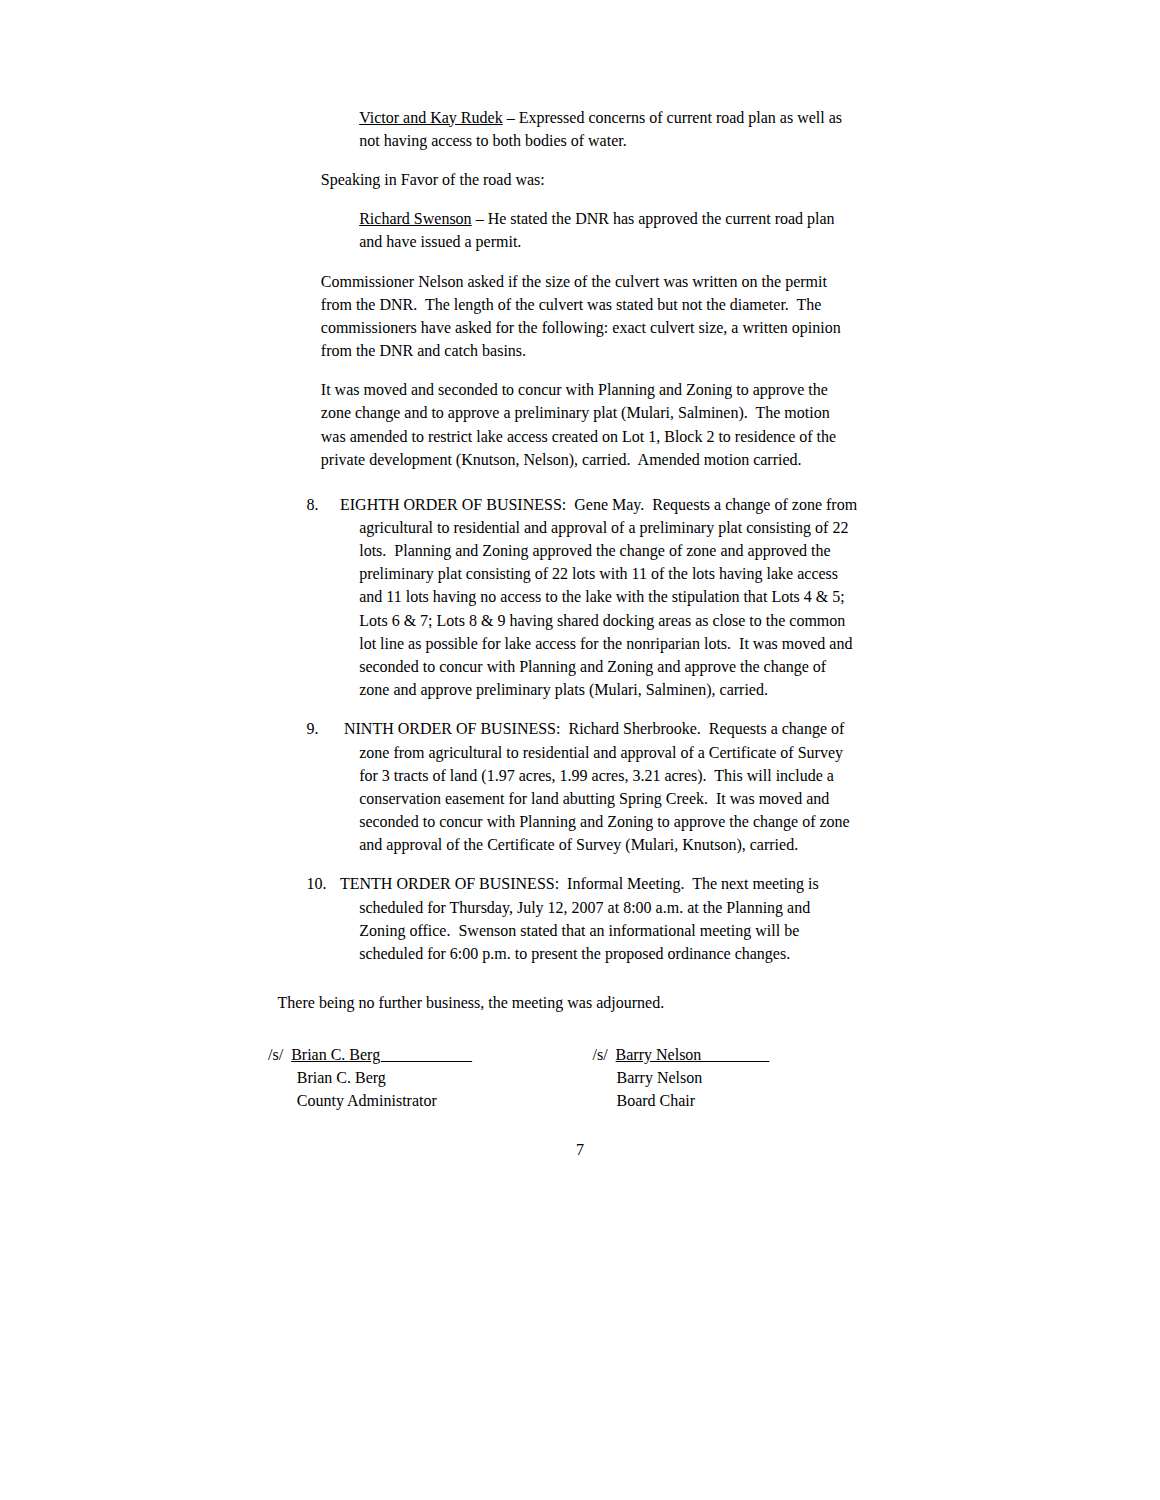Victor and Kay Rudek – Expressed concerns of current road plan as well as not having access to both bodies of water.
Speaking in Favor of the road was:
Richard Swenson – He stated the DNR has approved the current road plan and have issued a permit.
Commissioner Nelson asked if the size of the culvert was written on the permit from the DNR. The length of the culvert was stated but not the diameter. The commissioners have asked for the following: exact culvert size, a written opinion from the DNR and catch basins.
It was moved and seconded to concur with Planning and Zoning to approve the zone change and to approve a preliminary plat (Mulari, Salminen). The motion was amended to restrict lake access created on Lot 1, Block 2 to residence of the private development (Knutson, Nelson), carried. Amended motion carried.
8. EIGHTH ORDER OF BUSINESS: Gene May. Requests a change of zone from agricultural to residential and approval of a preliminary plat consisting of 22 lots. Planning and Zoning approved the change of zone and approved the preliminary plat consisting of 22 lots with 11 of the lots having lake access and 11 lots having no access to the lake with the stipulation that Lots 4 & 5; Lots 6 & 7; Lots 8 & 9 having shared docking areas as close to the common lot line as possible for lake access for the nonriparian lots. It was moved and seconded to concur with Planning and Zoning and approve the change of zone and approve preliminary plats (Mulari, Salminen), carried.
9. NINTH ORDER OF BUSINESS: Richard Sherbrooke. Requests a change of zone from agricultural to residential and approval of a Certificate of Survey for 3 tracts of land (1.97 acres, 1.99 acres, 3.21 acres). This will include a conservation easement for land abutting Spring Creek. It was moved and seconded to concur with Planning and Zoning to approve the change of zone and approval of the Certificate of Survey (Mulari, Knutson), carried.
10. TENTH ORDER OF BUSINESS: Informal Meeting. The next meeting is scheduled for Thursday, July 12, 2007 at 8:00 a.m. at the Planning and Zoning office. Swenson stated that an informational meeting will be scheduled for 6:00 p.m. to present the proposed ordinance changes.
There being no further business, the meeting was adjourned.
| /s/ Brian C. Berg Brian C. Berg County Administrator | /s/ Barry Nelson Barry Nelson Board Chair |
7